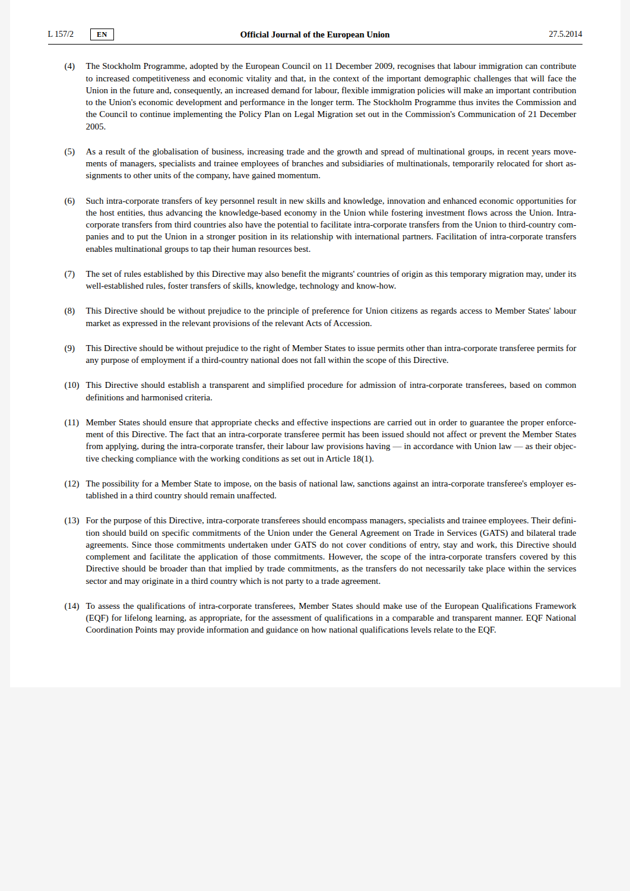L 157/2EN
Official Journal of the European Union
27.5.2014
(4)
The Stockholm Programme, adopted by the European Council on 11 December 2009, recognises that labour immigration can contribute to increased competitiveness and economic vitality and that, in the context of the important demographic challenges that will face the Union in the future and, consequently, an increased demand for labour, flexible immigration policies will make an important contribution to the Union's economic development and performance in the longer term. The Stockholm Programme thus invites the Commission and the Council to continue implementing the Policy Plan on Legal Migration set out in the Commission's Communication of 21 December 2005.
(5)
As a result of the globalisation of business, increasing trade and the growth and spread of multinational groups, in recent years movements of managers, specialists and trainee employees of branches and subsidiaries of multinationals, temporarily relocated for short assignments to other units of the company, have gained momentum.
(6)
Such intra-corporate transfers of key personnel result in new skills and knowledge, innovation and enhanced economic opportunities for the host entities, thus advancing the knowledge-based economy in the Union while fostering investment flows across the Union. Intra-corporate transfers from third countries also have the potential to facilitate intra-corporate transfers from the Union to third-country companies and to put the Union in a stronger position in its relationship with international partners. Facilitation of intra-corporate transfers enables multinational groups to tap their human resources best.
(7)
The set of rules established by this Directive may also benefit the migrants' countries of origin as this temporary migration may, under its well-established rules, foster transfers of skills, knowledge, technology and know-how.
(8)
This Directive should be without prejudice to the principle of preference for Union citizens as regards access to Member States' labour market as expressed in the relevant provisions of the relevant Acts of Accession.
(9)
This Directive should be without prejudice to the right of Member States to issue permits other than intra-corporate transferee permits for any purpose of employment if a third-country national does not fall within the scope of this Directive.
(10)
This Directive should establish a transparent and simplified procedure for admission of intra-corporate transferees, based on common definitions and harmonised criteria.
(11)
Member States should ensure that appropriate checks and effective inspections are carried out in order to guarantee the proper enforcement of this Directive. The fact that an intra-corporate transferee permit has been issued should not affect or prevent the Member States from applying, during the intra-corporate transfer, their labour law provisions having — in accordance with Union law — as their objective checking compliance with the working conditions as set out in Article 18(1).
(12)
The possibility for a Member State to impose, on the basis of national law, sanctions against an intra-corporate transferee's employer established in a third country should remain unaffected.
(13)
For the purpose of this Directive, intra-corporate transferees should encompass managers, specialists and trainee employees. Their definition should build on specific commitments of the Union under the General Agreement on Trade in Services (GATS) and bilateral trade agreements. Since those commitments undertaken under GATS do not cover conditions of entry, stay and work, this Directive should complement and facilitate the application of those commitments. However, the scope of the intra-corporate transfers covered by this Directive should be broader than that implied by trade commitments, as the transfers do not necessarily take place within the services sector and may originate in a third country which is not party to a trade agreement.
(14)
To assess the qualifications of intra-corporate transferees, Member States should make use of the European Qualifications Framework (EQF) for lifelong learning, as appropriate, for the assessment of qualifications in a comparable and transparent manner. EQF National Coordination Points may provide information and guidance on how national qualifications levels relate to the EQF.